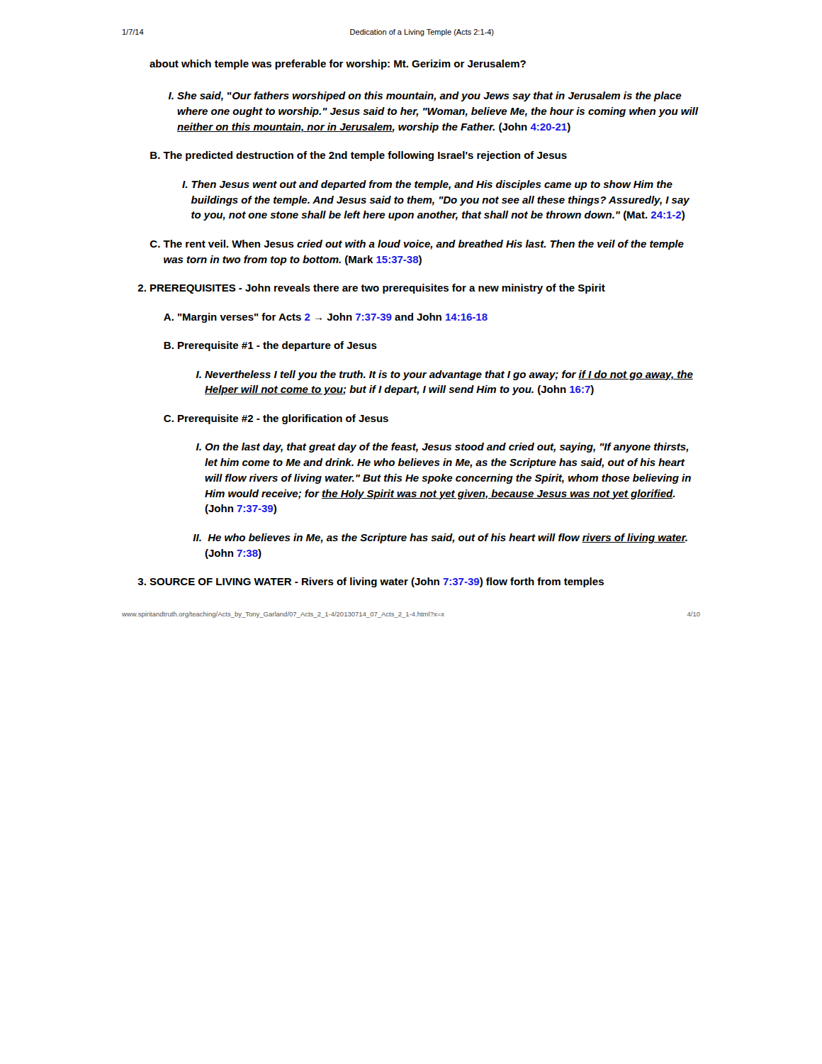1/7/14 Dedication of a Living Temple (Acts 2:1-4)
about which temple was preferable for worship: Mt. Gerizim or Jerusalem?
She said, "Our fathers worshiped on this mountain, and you Jews say that in Jerusalem is the place where one ought to worship." Jesus said to her, "Woman, believe Me, the hour is coming when you will neither on this mountain, nor in Jerusalem, worship the Father. (John 4:20-21)
The predicted destruction of the 2nd temple following Israel's rejection of Jesus
Then Jesus went out and departed from the temple, and His disciples came up to show Him the buildings of the temple. And Jesus said to them, "Do you not see all these things? Assuredly, I say to you, not one stone shall be left here upon another, that shall not be thrown down." (Mat. 24:1-2)
The rent veil. When Jesus cried out with a loud voice, and breathed His last. Then the veil of the temple was torn in two from top to bottom. (Mark 15:37-38)
PREREQUISITES - John reveals there are two prerequisites for a new ministry of the Spirit
"Margin verses" for Acts 2 → John 7:37-39 and John 14:16-18
Prerequisite #1 - the departure of Jesus
Nevertheless I tell you the truth. It is to your advantage that I go away; for if I do not go away, the Helper will not come to you; but if I depart, I will send Him to you. (John 16:7)
Prerequisite #2 - the glorification of Jesus
On the last day, that great day of the feast, Jesus stood and cried out, saying, "If anyone thirsts, let him come to Me and drink. He who believes in Me, as the Scripture has said, out of his heart will flow rivers of living water." But this He spoke concerning the Spirit, whom those believing in Him would receive; for the Holy Spirit was not yet given, because Jesus was not yet glorified. (John 7:37-39)
He who believes in Me, as the Scripture has said, out of his heart will flow rivers of living water. (John 7:38)
SOURCE OF LIVING WATER - Rivers of living water (John 7:37-39) flow forth from temples
www.spiritandtruth.org/teaching/Acts_by_Tony_Garland/07_Acts_2_1-4/20130714_07_Acts_2_1-4.html?x=x 4/10